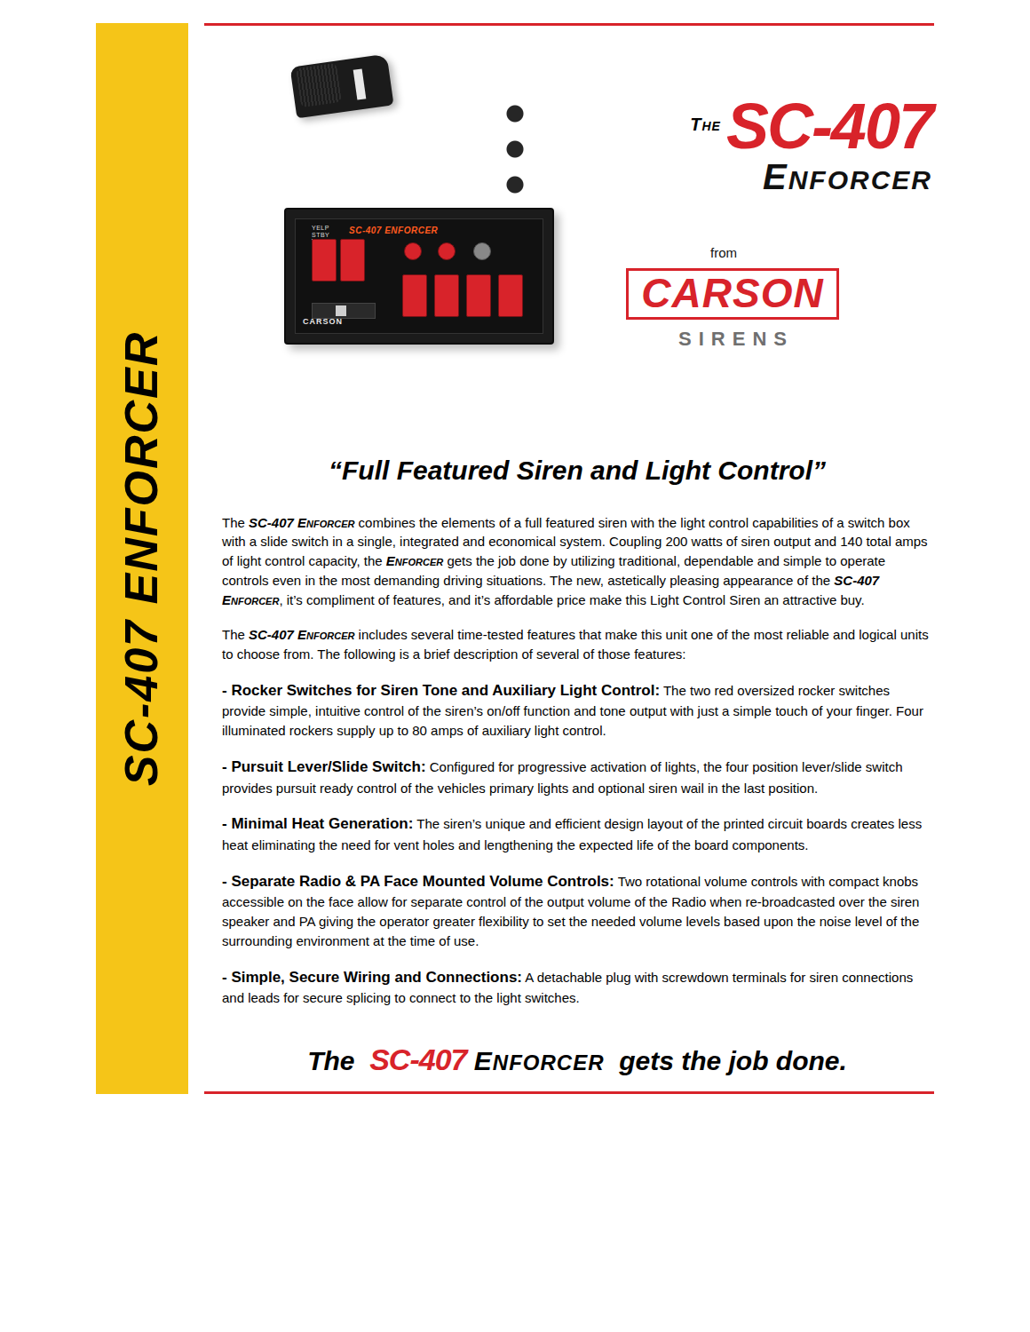SC-407 ENFORCER
SC-407 ENFORCER YELP
STBY
WAIL CARSON
THE SC-407 ENFORCER
from
CARSON SIRENS
“Full Featured Siren and Light Control”
The SC-407 Enforcer combines the elements of a full featured siren with the light control capabilities of a switch box with a slide switch in a single, integrated and economical system. Coupling 200 watts of siren output and 140 total amps of light control capacity, the Enforcer gets the job done by utilizing traditional, dependable and simple to operate controls even in the most demanding driving situations. The new, astetically pleasing appearance of the SC-407 Enforcer, it’s compliment of features, and it’s affordable price make this Light Control Siren an attractive buy.
The SC-407 Enforcer includes several time-tested features that make this unit one of the most reliable and logical units to choose from. The following is a brief description of several of those features:
- Rocker Switches for Siren Tone and Auxiliary Light Control: The two red oversized rocker switches provide simple, intuitive control of the siren’s on/off function and tone output with just a simple touch of your finger. Four illuminated rockers supply up to 80 amps of auxiliary light control.
- Pursuit Lever/Slide Switch: Configured for progressive activation of lights, the four position lever/slide switch provides pursuit ready control of the vehicles primary lights and optional siren wail in the last position.
- Minimal Heat Generation: The siren’s unique and efficient design layout of the printed circuit boards creates less heat eliminating the need for vent holes and lengthening the expected life of the board components.
- Separate Radio & PA Face Mounted Volume Controls: Two rotational volume controls with compact knobs accessible on the face allow for separate control of the output volume of the Radio when re-broadcasted over the siren speaker and PA giving the operator greater flexibility to set the needed volume levels based upon the noise level of the surrounding environment at the time of use.
- Simple, Secure Wiring and Connections: A detachable plug with screwdown terminals for siren connections and leads for secure splicing to connect to the light switches.
The SC-407 ENFORCER gets the job done.